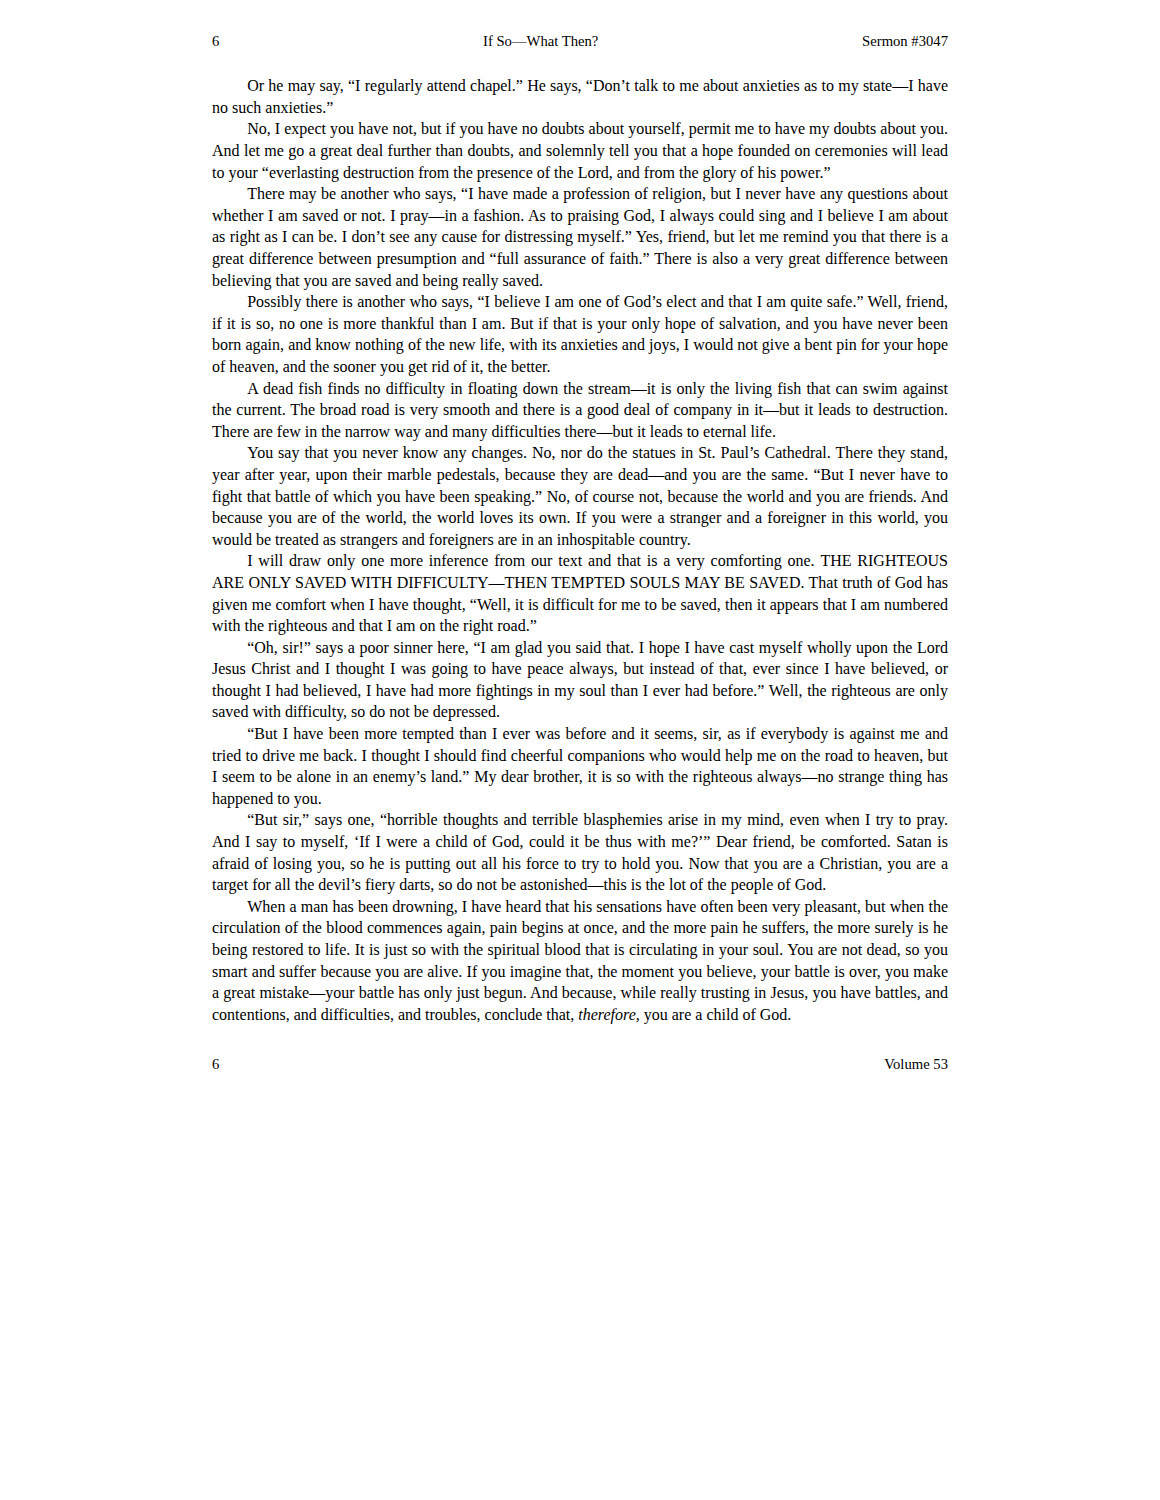6 If So—What Then? Sermon #3047
Or he may say, “I regularly attend chapel.” He says, “Don’t talk to me about anxieties as to my state—I have no such anxieties.”
No, I expect you have not, but if you have no doubts about yourself, permit me to have my doubts about you. And let me go a great deal further than doubts, and solemnly tell you that a hope founded on ceremonies will lead to your “everlasting destruction from the presence of the Lord, and from the glory of his power.”
There may be another who says, “I have made a profession of religion, but I never have any questions about whether I am saved or not. I pray—in a fashion. As to praising God, I always could sing and I believe I am about as right as I can be. I don’t see any cause for distressing myself.” Yes, friend, but let me remind you that there is a great difference between presumption and “full assurance of faith.” There is also a very great difference between believing that you are saved and being really saved.
Possibly there is another who says, “I believe I am one of God’s elect and that I am quite safe.” Well, friend, if it is so, no one is more thankful than I am. But if that is your only hope of salvation, and you have never been born again, and know nothing of the new life, with its anxieties and joys, I would not give a bent pin for your hope of heaven, and the sooner you get rid of it, the better.
A dead fish finds no difficulty in floating down the stream—it is only the living fish that can swim against the current. The broad road is very smooth and there is a good deal of company in it—but it leads to destruction. There are few in the narrow way and many difficulties there—but it leads to eternal life.
You say that you never know any changes. No, nor do the statues in St. Paul’s Cathedral. There they stand, year after year, upon their marble pedestals, because they are dead—and you are the same. “But I never have to fight that battle of which you have been speaking.” No, of course not, because the world and you are friends. And because you are of the world, the world loves its own. If you were a stranger and a foreigner in this world, you would be treated as strangers and foreigners are in an inhospitable country.
I will draw only one more inference from our text and that is a very comforting one. THE RIGHTEOUS ARE ONLY SAVED WITH DIFFICULTY—THEN TEMPTED SOULS MAY BE SAVED. That truth of God has given me comfort when I have thought, “Well, it is difficult for me to be saved, then it appears that I am numbered with the righteous and that I am on the right road.”
“Oh, sir!” says a poor sinner here, “I am glad you said that. I hope I have cast myself wholly upon the Lord Jesus Christ and I thought I was going to have peace always, but instead of that, ever since I have believed, or thought I had believed, I have had more fightings in my soul than I ever had before.” Well, the righteous are only saved with difficulty, so do not be depressed.
“But I have been more tempted than I ever was before and it seems, sir, as if everybody is against me and tried to drive me back. I thought I should find cheerful companions who would help me on the road to heaven, but I seem to be alone in an enemy’s land.” My dear brother, it is so with the righteous always—no strange thing has happened to you.
“But sir,” says one, “horrible thoughts and terrible blasphemies arise in my mind, even when I try to pray. And I say to myself, ‘If I were a child of God, could it be thus with me?’” Dear friend, be comforted. Satan is afraid of losing you, so he is putting out all his force to try to hold you. Now that you are a Christian, you are a target for all the devil’s fiery darts, so do not be astonished—this is the lot of the people of God.
When a man has been drowning, I have heard that his sensations have often been very pleasant, but when the circulation of the blood commences again, pain begins at once, and the more pain he suffers, the more surely is he being restored to life. It is just so with the spiritual blood that is circulating in your soul. You are not dead, so you smart and suffer because you are alive. If you imagine that, the moment you believe, your battle is over, you make a great mistake—your battle has only just begun. And because, while really trusting in Jesus, you have battles, and contentions, and difficulties, and troubles, conclude that, therefore, you are a child of God.
6 Volume 53